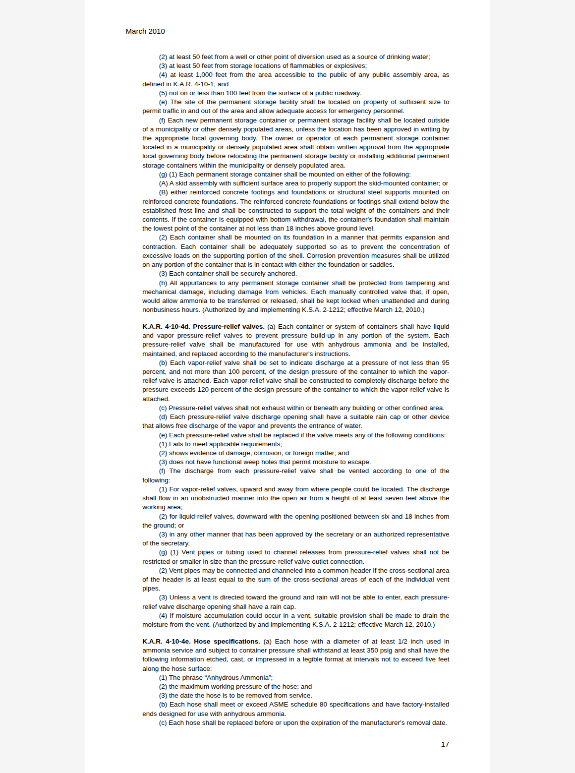March 2010
(2) at least 50 feet from a well or other point of diversion used as a source of drinking water;
(3) at least 50 feet from storage locations of flammables or explosives;
(4) at least 1,000 feet from the area accessible to the public of any public assembly area, as defined in K.A.R. 4-10-1; and
(5) not on or less than 100 feet from the surface of a public roadway.
(e) The site of the permanent storage facility shall be located on property of sufficient size to permit traffic in and out of the area and allow adequate access for emergency personnel.
(f) Each new permanent storage container or permanent storage facility shall be located outside of a municipality or other densely populated areas, unless the location has been approved in writing by the appropriate local governing body. The owner or operator of each permanent storage container located in a municipality or densely populated area shall obtain written approval from the appropriate local governing body before relocating the permanent storage facility or installing additional permanent storage containers within the municipality or densely populated area.
(g) (1) Each permanent storage container shall be mounted on either of the following:
(A) A skid assembly with sufficient surface area to properly support the skid-mounted container; or
(B) either reinforced concrete footings and foundations or structural steel supports mounted on reinforced concrete foundations. The reinforced concrete foundations or footings shall extend below the established frost line and shall be constructed to support the total weight of the containers and their contents. If the container is equipped with bottom withdrawal, the container's foundation shall maintain the lowest point of the container at not less than 18 inches above ground level.
(2) Each container shall be mounted on its foundation in a manner that permits expansion and contraction. Each container shall be adequately supported so as to prevent the concentration of excessive loads on the supporting portion of the shell. Corrosion prevention measures shall be utilized on any portion of the container that is in contact with either the foundation or saddles.
(3) Each container shall be securely anchored.
(h) All appurtances to any permanent storage container shall be protected from tampering and mechanical damage, including damage from vehicles. Each manually controlled valve that, if open, would allow ammonia to be transferred or released, shall be kept locked when unattended and during nonbusiness hours. (Authorized by and implementing K.S.A. 2-1212; effective March 12, 2010.)
K.A.R. 4-10-4d. Pressure-relief valves. (a) Each container or system of containers shall have liquid and vapor pressure-relief valves to prevent pressure build-up in any portion of the system. Each pressure-relief valve shall be manufactured for use with anhydrous ammonia and be installed, maintained, and replaced according to the manufacturer's instructions.
(b) Each vapor-relief valve shall be set to indicate discharge at a pressure of not less than 95 percent, and not more than 100 percent, of the design pressure of the container to which the vapor-relief valve is attached. Each vapor-relief valve shall be constructed to completely discharge before the pressure exceeds 120 percent of the design pressure of the container to which the vapor-relief valve is attached.
(c) Pressure-relief valves shall not exhaust within or beneath any building or other confined area.
(d) Each pressure-relief valve discharge opening shall have a suitable rain cap or other device that allows free discharge of the vapor and prevents the entrance of water.
(e) Each pressure-relief valve shall be replaced if the valve meets any of the following conditions:
(1) Fails to meet applicable requirements;
(2) shows evidence of damage, corrosion, or foreign matter; and
(3) does not have functional weep holes that permit moisture to escape.
(f) The discharge from each pressure-relief valve shall be vented according to one of the following:
(1) For vapor-relief valves, upward and away from where people could be located. The discharge shall flow in an unobstructed manner into the open air from a height of at least seven feet above the working area;
(2) for liquid-relief valves, downward with the opening positioned between six and 18 inches from the ground; or
(3) in any other manner that has been approved by the secretary or an authorized representative of the secretary.
(g) (1) Vent pipes or tubing used to channel releases from pressure-relief valves shall not be restricted or smaller in size than the pressure-relief valve outlet connection.
(2) Vent pipes may be connected and channeled into a common header if the cross-sectional area of the header is at least equal to the sum of the cross-sectional areas of each of the individual vent pipes.
(3) Unless a vent is directed toward the ground and rain will not be able to enter, each pressure-relief valve discharge opening shall have a rain cap.
(4) If moisture accumulation could occur in a vent, suitable provision shall be made to drain the moisture from the vent. (Authorized by and implementing K.S.A. 2-1212; effective March 12, 2010.)
K.A.R. 4-10-4e. Hose specifications. (a) Each hose with a diameter of at least 1/2 inch used in ammonia service and subject to container pressure shall withstand at least 350 psig and shall have the following information etched, cast, or impressed in a legible format at intervals not to exceed five feet along the hose surface:
(1) The phrase “Anhydrous Ammonia”;
(2) the maximum working pressure of the hose; and
(3) the date the hose is to be removed from service.
(b) Each hose shall meet or exceed ASME schedule 80 specifications and have factory-installed ends designed for use with anhydrous ammonia.
(c) Each hose shall be replaced before or upon the expiration of the manufacturer's removal date.
17